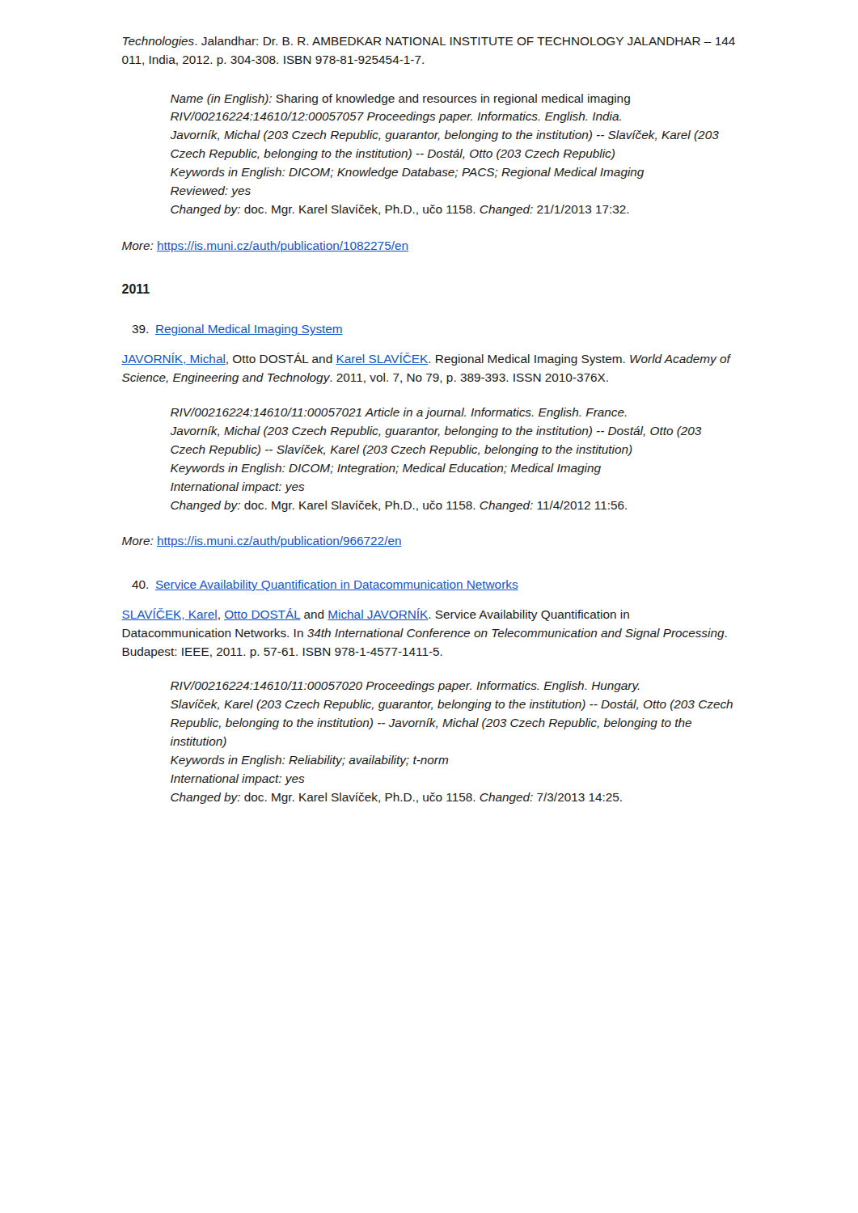Technologies. Jalandhar: Dr. B. R. AMBEDKAR NATIONAL INSTITUTE OF TECHNOLOGY JALANDHAR – 144 011, India, 2012. p. 304-308. ISBN 978-81-925454-1-7.
Name (in English): Sharing of knowledge and resources in regional medical imaging
RIV/00216224:14610/12:00057057 Proceedings paper. Informatics. English. India.
Javorník, Michal (203 Czech Republic, guarantor, belonging to the institution) -- Slavíček, Karel (203 Czech Republic, belonging to the institution) -- Dostál, Otto (203 Czech Republic)
Keywords in English: DICOM; Knowledge Database; PACS; Regional Medical Imaging
Reviewed: yes
Changed by: doc. Mgr. Karel Slavíček, Ph.D., učo 1158. Changed: 21/1/2013 17:32.
More: https://is.muni.cz/auth/publication/1082275/en
2011
39.
Regional Medical Imaging System
JAVORNÍK, Michal, Otto DOSTÁL and Karel SLAVÍČEK. Regional Medical Imaging System. World Academy of Science, Engineering and Technology. 2011, vol. 7, No 79, p. 389-393. ISSN 2010-376X.
RIV/00216224:14610/11:00057021 Article in a journal. Informatics. English. France.
Javorník, Michal (203 Czech Republic, guarantor, belonging to the institution) -- Dostál, Otto (203 Czech Republic) -- Slavíček, Karel (203 Czech Republic, belonging to the institution)
Keywords in English: DICOM; Integration; Medical Education; Medical Imaging
International impact: yes
Changed by: doc. Mgr. Karel Slavíček, Ph.D., učo 1158. Changed: 11/4/2012 11:56.
More: https://is.muni.cz/auth/publication/966722/en
40.
Service Availability Quantification in Datacommunication Networks
SLAVÍČEK, Karel, Otto DOSTÁL and Michal JAVORNÍK. Service Availability Quantification in Datacommunication Networks. In 34th International Conference on Telecommunication and Signal Processing. Budapest: IEEE, 2011. p. 57-61. ISBN 978-1-4577-1411-5.
RIV/00216224:14610/11:00057020 Proceedings paper. Informatics. English. Hungary.
Slavíček, Karel (203 Czech Republic, guarantor, belonging to the institution) -- Dostál, Otto (203 Czech Republic, belonging to the institution) -- Javorník, Michal (203 Czech Republic, belonging to the institution)
Keywords in English: Reliability; availability; t-norm
International impact: yes
Changed by: doc. Mgr. Karel Slavíček, Ph.D., učo 1158. Changed: 7/3/2013 14:25.